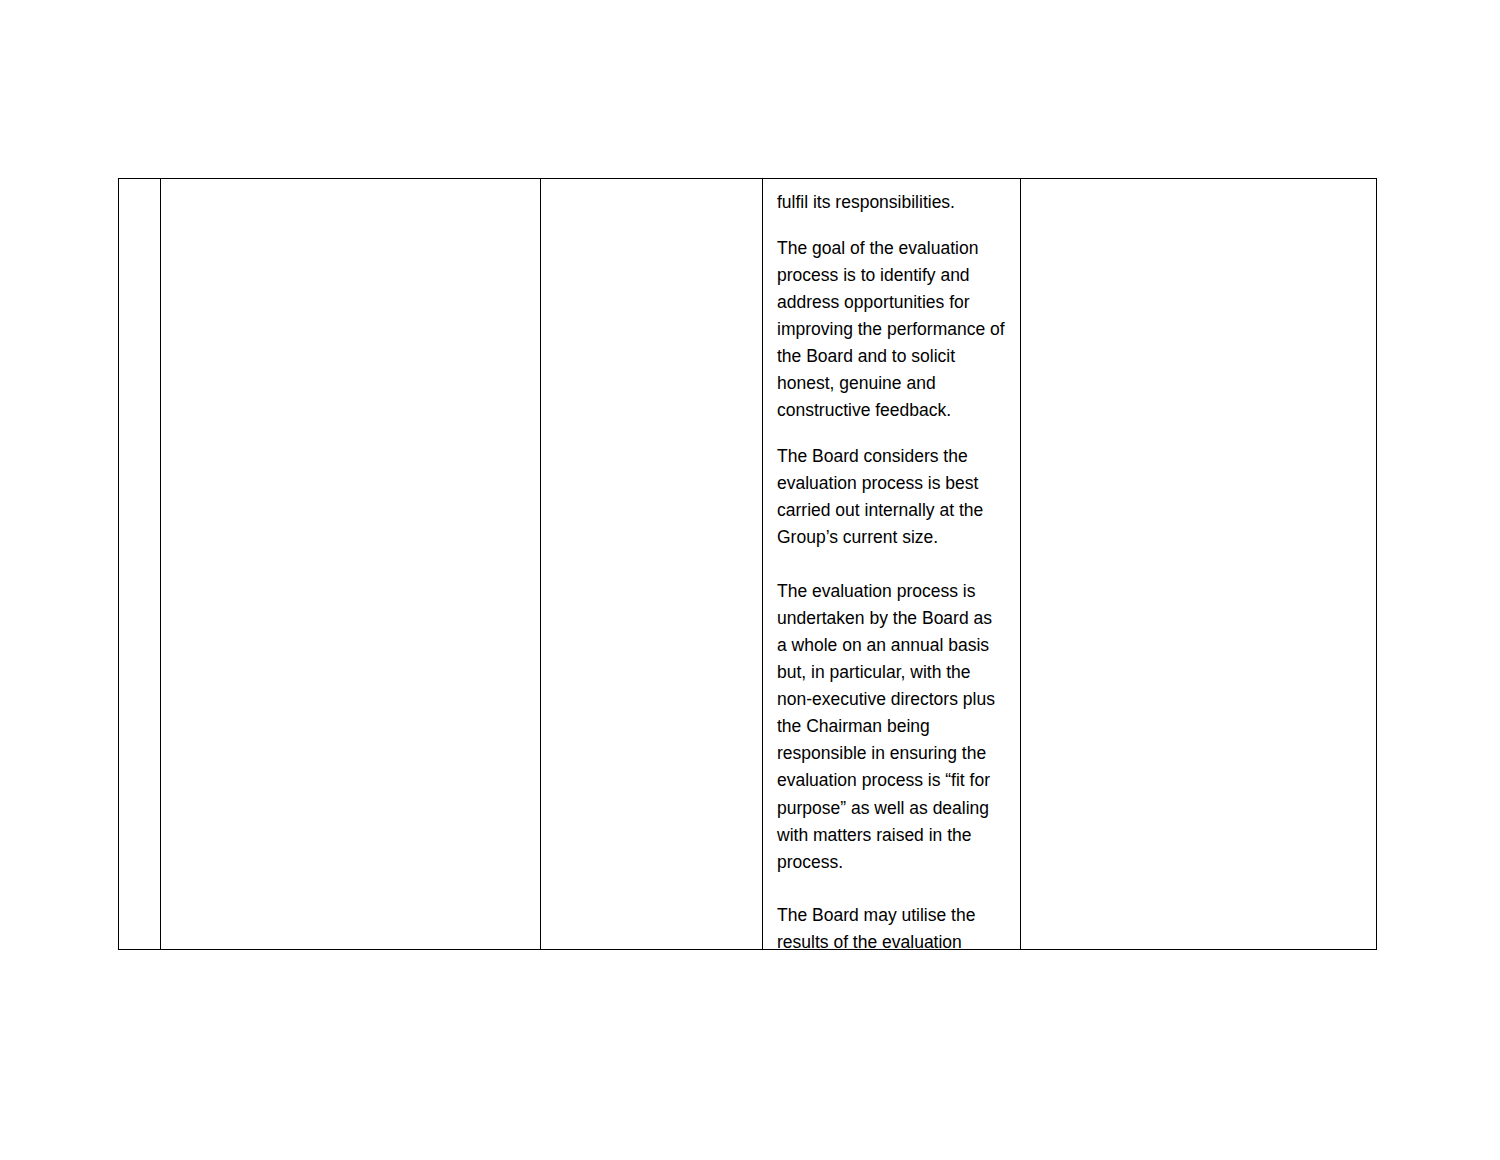| | | | fulfil its responsibilities. The goal of the evaluation process is to identify and address opportunities for improving the performance of the Board and to solicit honest, genuine and constructive feedback. The Board considers the evaluation process is best carried out internally at the Group’s current size. The evaluation process is undertaken by the Board as a whole on an annual basis but, in particular, with the non-executive directors plus the Chairman being responsible in ensuring the evaluation process is “fit for purpose” as well as dealing with matters raised in the process. The Board may utilise the results of the evaluation process when considering the adequacy of the composition of the Board. The Audit and Remuneration | |